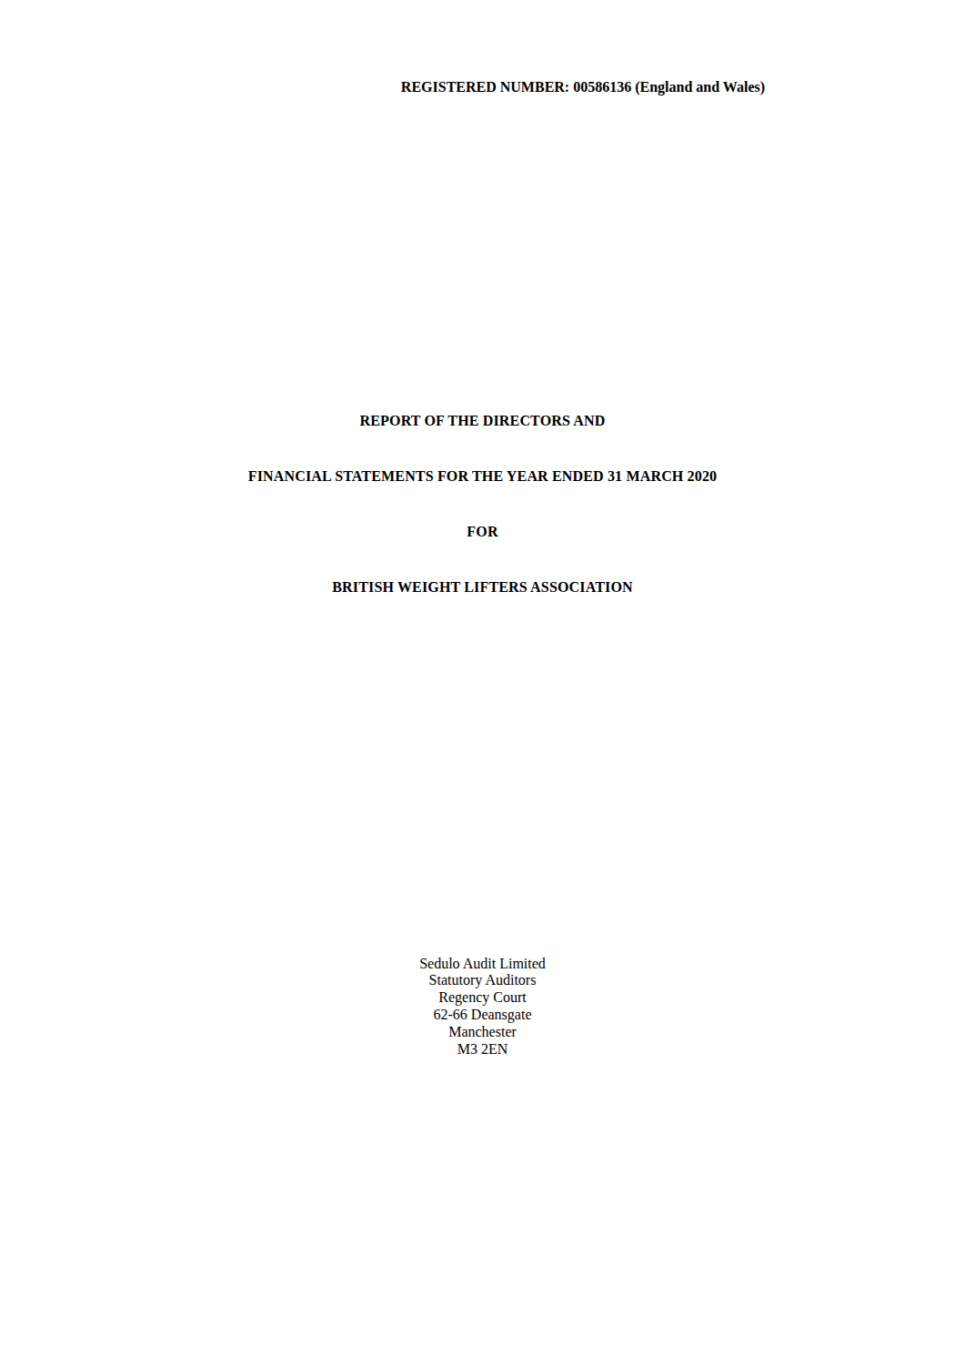REGISTERED NUMBER: 00586136 (England and Wales)
REPORT OF THE DIRECTORS AND
FINANCIAL STATEMENTS FOR THE YEAR ENDED 31 MARCH 2020
FOR
BRITISH WEIGHT LIFTERS ASSOCIATION
Sedulo Audit Limited
Statutory Auditors
Regency Court
62-66 Deansgate
Manchester
M3 2EN